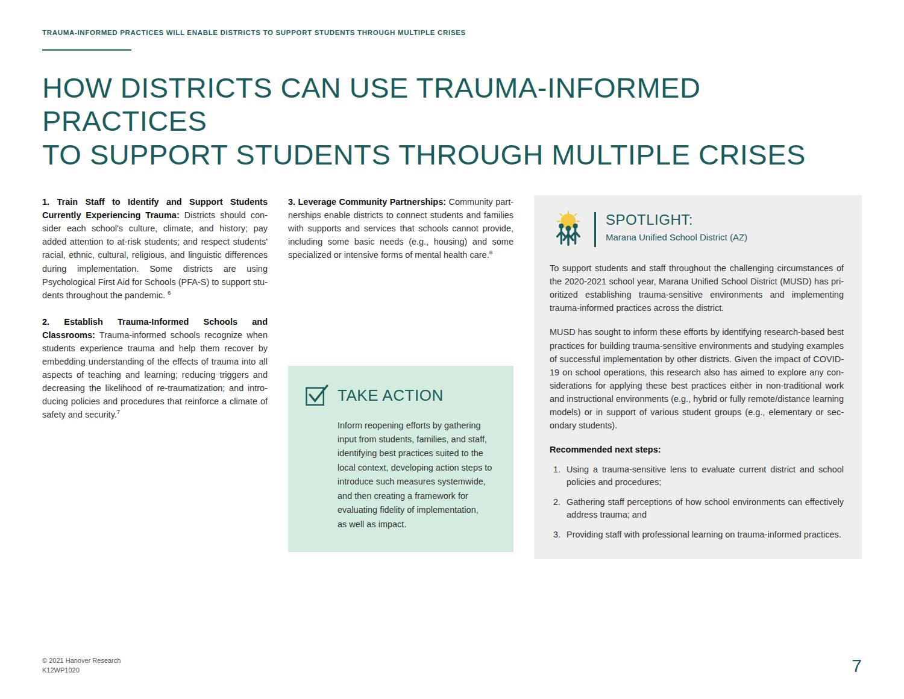Trauma-Informed Practices Will Enable Districts to Support Students Through Multiple Crises
How Districts Can Use Trauma-Informed Practices
to Support Students Through Multiple Crises
1. Train Staff to Identify and Support Students Currently Experiencing Trauma: Districts should consider each school's culture, climate, and history; pay added attention to at-risk students; and respect students' racial, ethnic, cultural, religious, and linguistic differences during implementation. Some districts are using Psychological First Aid for Schools (PFA-S) to support students throughout the pandemic. 6
2. Establish Trauma-Informed Schools and Classrooms: Trauma-informed schools recognize when students experience trauma and help them recover by embedding understanding of the effects of trauma into all aspects of teaching and learning; reducing triggers and decreasing the likelihood of re-traumatization; and introducing policies and procedures that reinforce a climate of safety and security.7
3. Leverage Community Partnerships: Community partnerships enable districts to connect students and families with supports and services that schools cannot provide, including some basic needs (e.g., housing) and some specialized or intensive forms of mental health care.8
Take Action
Inform reopening efforts by gathering input from students, families, and staff, identifying best practices suited to the local context, developing action steps to introduce such measures systemwide, and then creating a framework for evaluating fidelity of implementation,
as well as impact.
Spotlight:
Marana Unified School District (AZ)
To support students and staff throughout the challenging circumstances of the 2020-2021 school year, Marana Unified School District (MUSD) has prioritized establishing trauma-sensitive environments and implementing trauma-informed practices across the district.
MUSD has sought to inform these efforts by identifying research-based best practices for building trauma-sensitive environments and studying examples of successful implementation by other districts. Given the impact of COVID-19 on school operations, this research also has aimed to explore any considerations for applying these best practices either in non-traditional work and instructional environments (e.g., hybrid or fully remote/distance learning models) or in support of various student groups (e.g., elementary or secondary students).
Recommended next steps:
Using a trauma-sensitive lens to evaluate current district and school policies and procedures;
Gathering staff perceptions of how school environments can effectively address trauma; and
Providing staff with professional learning on trauma-informed practices.
© 2021 Hanover Research
K12WP1020
7